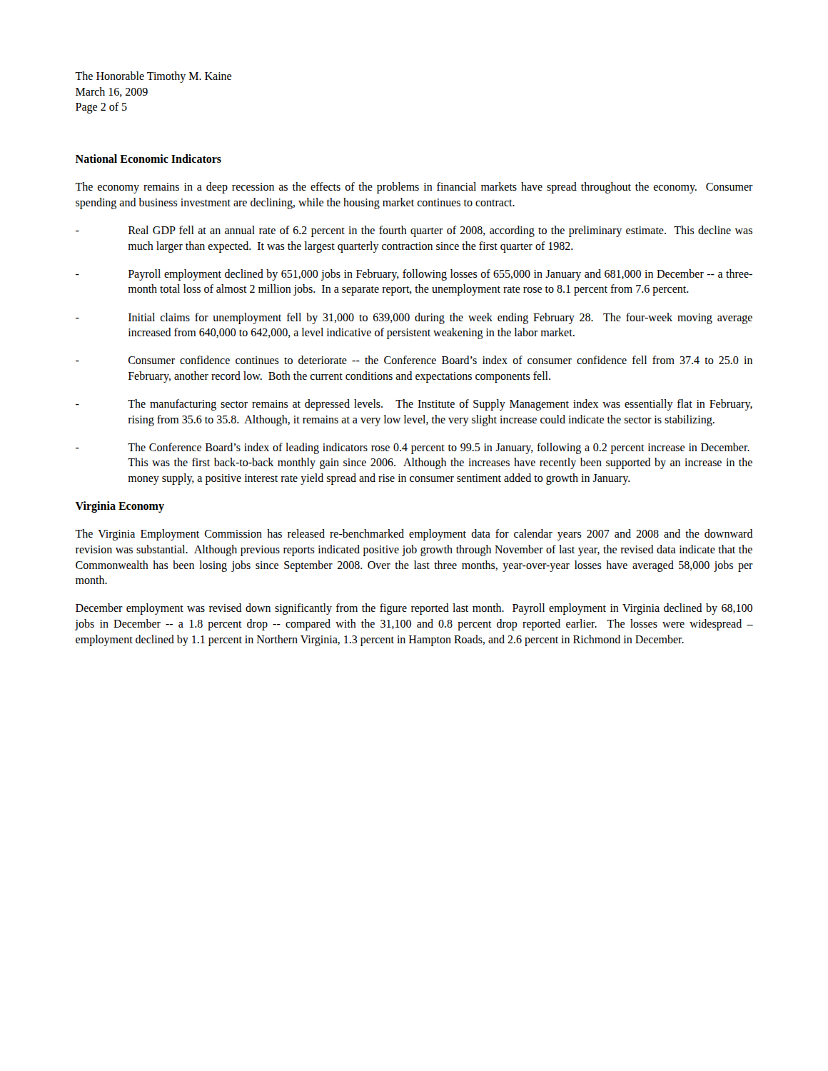The Honorable Timothy M. Kaine
March 16, 2009
Page 2 of 5
National Economic Indicators
The economy remains in a deep recession as the effects of the problems in financial markets have spread throughout the economy. Consumer spending and business investment are declining, while the housing market continues to contract.
Real GDP fell at an annual rate of 6.2 percent in the fourth quarter of 2008, according to the preliminary estimate. This decline was much larger than expected. It was the largest quarterly contraction since the first quarter of 1982.
Payroll employment declined by 651,000 jobs in February, following losses of 655,000 in January and 681,000 in December -- a three-month total loss of almost 2 million jobs. In a separate report, the unemployment rate rose to 8.1 percent from 7.6 percent.
Initial claims for unemployment fell by 31,000 to 639,000 during the week ending February 28. The four-week moving average increased from 640,000 to 642,000, a level indicative of persistent weakening in the labor market.
Consumer confidence continues to deteriorate -- the Conference Board’s index of consumer confidence fell from 37.4 to 25.0 in February, another record low. Both the current conditions and expectations components fell.
The manufacturing sector remains at depressed levels. The Institute of Supply Management index was essentially flat in February, rising from 35.6 to 35.8. Although, it remains at a very low level, the very slight increase could indicate the sector is stabilizing.
The Conference Board’s index of leading indicators rose 0.4 percent to 99.5 in January, following a 0.2 percent increase in December. This was the first back-to-back monthly gain since 2006. Although the increases have recently been supported by an increase in the money supply, a positive interest rate yield spread and rise in consumer sentiment added to growth in January.
Virginia Economy
The Virginia Employment Commission has released re-benchmarked employment data for calendar years 2007 and 2008 and the downward revision was substantial. Although previous reports indicated positive job growth through November of last year, the revised data indicate that the Commonwealth has been losing jobs since September 2008. Over the last three months, year-over-year losses have averaged 58,000 jobs per month.
December employment was revised down significantly from the figure reported last month. Payroll employment in Virginia declined by 68,100 jobs in December -- a 1.8 percent drop -- compared with the 31,100 and 0.8 percent drop reported earlier. The losses were widespread – employment declined by 1.1 percent in Northern Virginia, 1.3 percent in Hampton Roads, and 2.6 percent in Richmond in December.